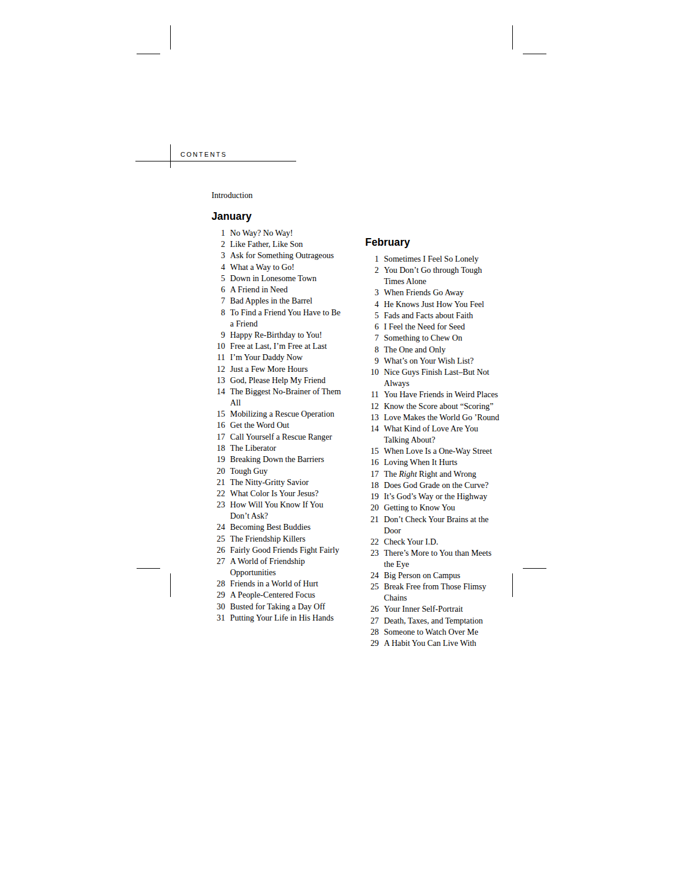CONTENTS
Introduction
January
1 No Way? No Way!
2 Like Father, Like Son
3 Ask for Something Outrageous
4 What a Way to Go!
5 Down in Lonesome Town
6 A Friend in Need
7 Bad Apples in the Barrel
8 To Find a Friend You Have to Be a Friend
9 Happy Re-Birthday to You!
10 Free at Last, I’m Free at Last
11 I’m Your Daddy Now
12 Just a Few More Hours
13 God, Please Help My Friend
14 The Biggest No-Brainer of Them All
15 Mobilizing a Rescue Operation
16 Get the Word Out
17 Call Yourself a Rescue Ranger
18 The Liberator
19 Breaking Down the Barriers
20 Tough Guy
21 The Nitty-Gritty Savior
22 What Color Is Your Jesus?
23 How Will You Know If You Don’t Ask?
24 Becoming Best Buddies
25 The Friendship Killers
26 Fairly Good Friends Fight Fairly
27 A World of Friendship Opportunities
28 Friends in a World of Hurt
29 A People-Centered Focus
30 Busted for Taking a Day Off
31 Putting Your Life in His Hands
February
1 Sometimes I Feel So Lonely
2 You Don’t Go through Tough Times Alone
3 When Friends Go Away
4 He Knows Just How You Feel
5 Fads and Facts about Faith
6 I Feel the Need for Seed
7 Something to Chew On
8 The One and Only
9 What’s on Your Wish List?
10 Nice Guys Finish Last–But Not Always
11 You Have Friends in Weird Places
12 Know the Score about “Scoring”
13 Love Makes the World Go ’Round
14 What Kind of Love Are You Talking About?
15 When Love Is a One-Way Street
16 Loving When It Hurts
17 The Right Right and Wrong
18 Does God Grade on the Curve?
19 It’s God’s Way or the Highway
20 Getting to Know You
21 Don’t Check Your Brains at the Door
22 Check Your I.D.
23 There’s More to You than Meets the Eye
24 Big Person on Campus
25 Break Free from Those Flimsy Chains
26 Your Inner Self-Portrait
27 Death, Taxes, and Temptation
28 Someone to Watch Over Me
29 A Habit You Can Live With